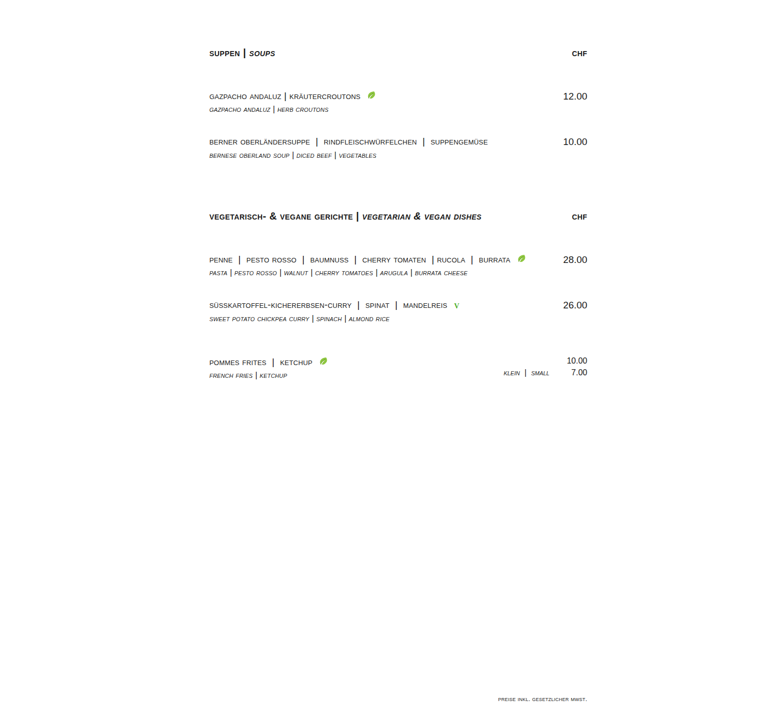Suppen | Soups
CHF
Gazpacho Andaluz | Kräutercroutons
Gazpacho andaluz | herb croutons
12.00
Berner Oberländersuppe | Rindfleischwürfelchen | Suppengemüse
Bernese Oberland soup | diced beef | vegetables
10.00
Vegetarisch- & Vegane Gerichte | Vegetarian & vegan dishes
CHF
Penne | Pesto Rosso | Baumnuss | Cherry Tomaten | Rucola | Burrata
Pasta | pesto rosso | walnut | cherry tomatoes | arugula | burrata cheese
28.00
Süsskartoffel-Kichererbsen-Curry | Spinat | Mandelreis V
Sweet potato chickpea curry | spinach | almond rice
26.00
Pommes frites | Ketchup
French fries | ketchup
klein | small
10.00
7.00
Preise inkl. gesetzlicher MWST.